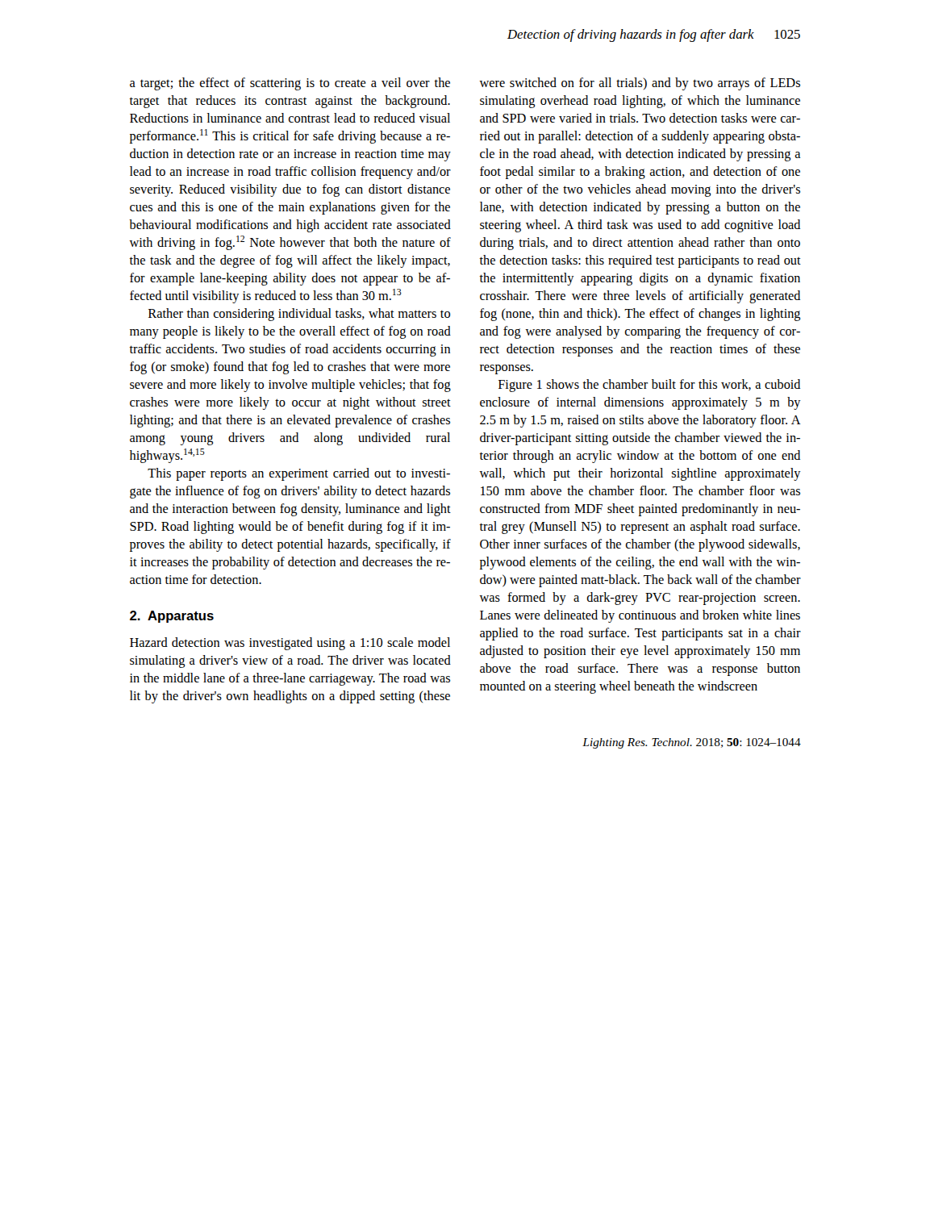Detection of driving hazards in fog after dark 1025
a target; the effect of scattering is to create a veil over the target that reduces its contrast against the background. Reductions in luminance and contrast lead to reduced visual performance.11 This is critical for safe driving because a reduction in detection rate or an increase in reaction time may lead to an increase in road traffic collision frequency and/or severity. Reduced visibility due to fog can distort distance cues and this is one of the main explanations given for the behavioural modifications and high accident rate associated with driving in fog.12 Note however that both the nature of the task and the degree of fog will affect the likely impact, for example lane-keeping ability does not appear to be affected until visibility is reduced to less than 30 m.13
Rather than considering individual tasks, what matters to many people is likely to be the overall effect of fog on road traffic accidents. Two studies of road accidents occurring in fog (or smoke) found that fog led to crashes that were more severe and more likely to involve multiple vehicles; that fog crashes were more likely to occur at night without street lighting; and that there is an elevated prevalence of crashes among young drivers and along undivided rural highways.14,15
This paper reports an experiment carried out to investigate the influence of fog on drivers' ability to detect hazards and the interaction between fog density, luminance and light SPD. Road lighting would be of benefit during fog if it improves the ability to detect potential hazards, specifically, if it increases the probability of detection and decreases the reaction time for detection.
2. Apparatus
Hazard detection was investigated using a 1:10 scale model simulating a driver's view of a road. The driver was located in the middle lane of a three-lane carriageway. The road was lit by the driver's own headlights on a dipped setting (these were switched on for all trials) and by two arrays of LEDs simulating overhead road lighting, of which the luminance and SPD were varied in trials. Two detection tasks were carried out in parallel: detection of a suddenly appearing obstacle in the road ahead, with detection indicated by pressing a foot pedal similar to a braking action, and detection of one or other of the two vehicles ahead moving into the driver's lane, with detection indicated by pressing a button on the steering wheel. A third task was used to add cognitive load during trials, and to direct attention ahead rather than onto the detection tasks: this required test participants to read out the intermittently appearing digits on a dynamic fixation crosshair. There were three levels of artificially generated fog (none, thin and thick). The effect of changes in lighting and fog were analysed by comparing the frequency of correct detection responses and the reaction times of these responses.
Figure 1 shows the chamber built for this work, a cuboid enclosure of internal dimensions approximately 5 m by 2.5 m by 1.5 m, raised on stilts above the laboratory floor. A driver-participant sitting outside the chamber viewed the interior through an acrylic window at the bottom of one end wall, which put their horizontal sightline approximately 150 mm above the chamber floor. The chamber floor was constructed from MDF sheet painted predominantly in neutral grey (Munsell N5) to represent an asphalt road surface. Other inner surfaces of the chamber (the plywood sidewalls, plywood elements of the ceiling, the end wall with the window) were painted matt-black. The back wall of the chamber was formed by a dark-grey PVC rear-projection screen. Lanes were delineated by continuous and broken white lines applied to the road surface. Test participants sat in a chair adjusted to position their eye level approximately 150 mm above the road surface. There was a response button mounted on a steering wheel beneath the windscreen
Lighting Res. Technol. 2018; 50: 1024–1044